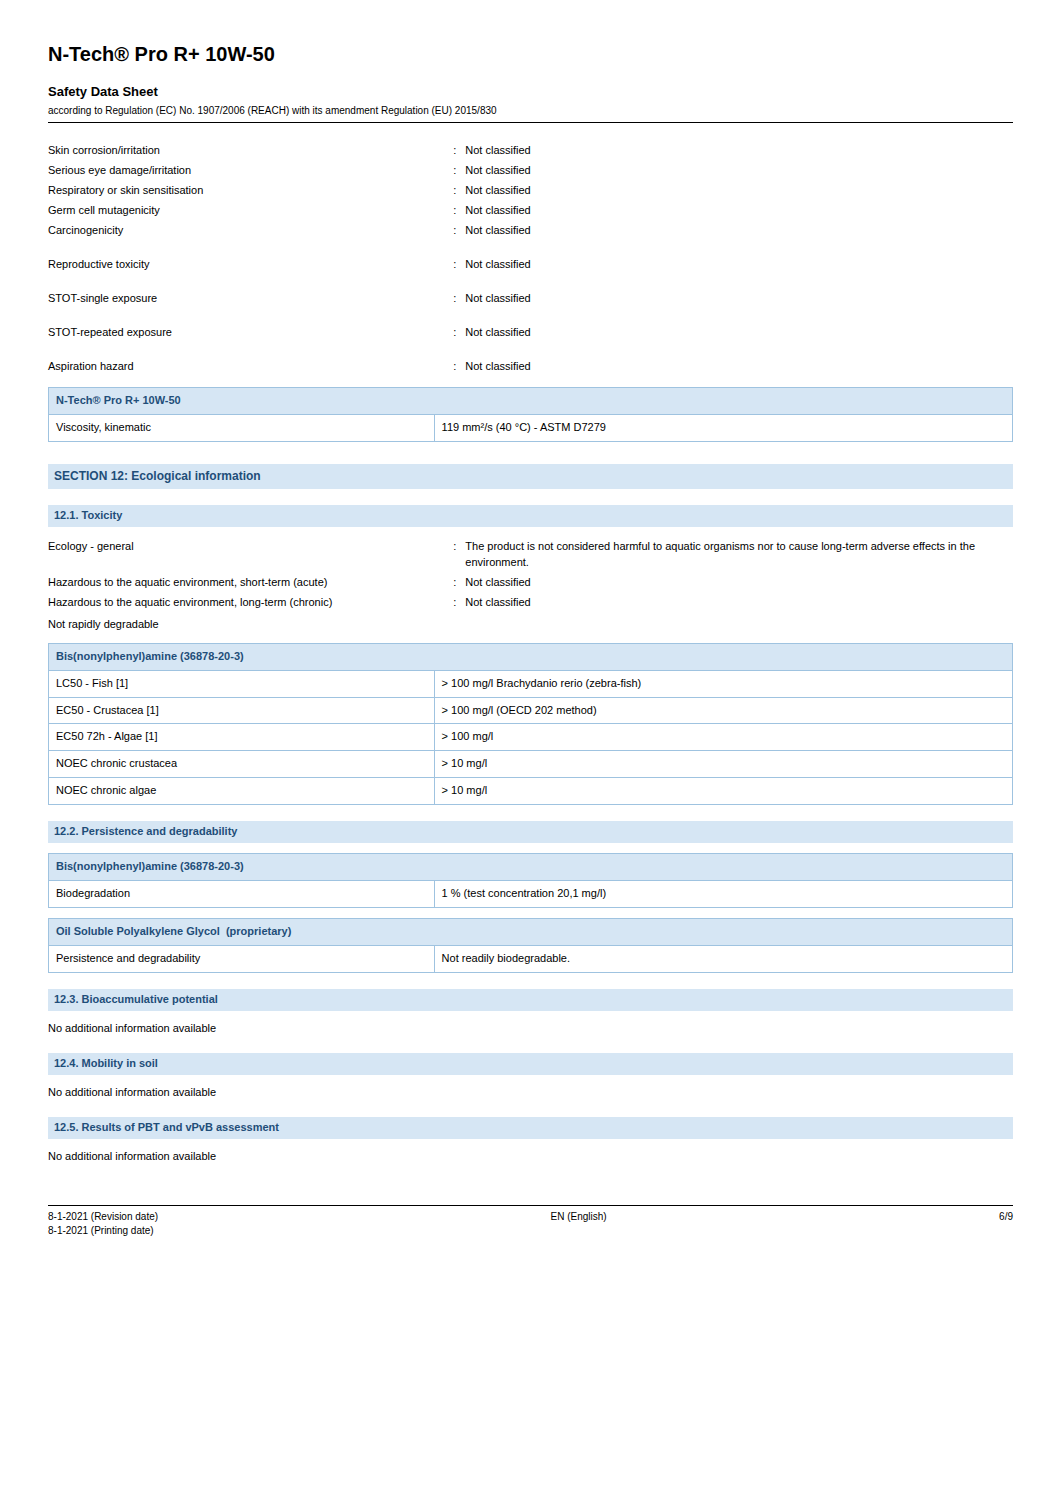N-Tech® Pro R+ 10W-50
Safety Data Sheet
according to Regulation (EC) No. 1907/2006 (REACH) with its amendment Regulation (EU) 2015/830
| Skin corrosion/irritation | : | Not classified |
| Serious eye damage/irritation | : | Not classified |
| Respiratory or skin sensitisation | : | Not classified |
| Germ cell mutagenicity | : | Not classified |
| Carcinogenicity | : | Not classified |
| Reproductive toxicity | : | Not classified |
| STOT-single exposure | : | Not classified |
| STOT-repeated exposure | : | Not classified |
| Aspiration hazard | : | Not classified |
| N-Tech® Pro R+ 10W-50 |
| --- |
| Viscosity, kinematic | 119 mm²/s (40 °C) - ASTM D7279 |
SECTION 12: Ecological information
12.1. Toxicity
| Ecology - general | : | The product is not considered harmful to aquatic organisms nor to cause long-term adverse effects in the environment. |
| Hazardous to the aquatic environment, short-term (acute) | : | Not classified |
| Hazardous to the aquatic environment, long-term (chronic) | : | Not classified |
Not rapidly degradable
| Bis(nonylphenyl)amine (36878-20-3) |
| --- |
| LC50 - Fish [1] | > 100 mg/l Brachydanio rerio (zebra-fish) |
| EC50 - Crustacea [1] | > 100 mg/l (OECD 202 method) |
| EC50 72h - Algae [1] | > 100 mg/l |
| NOEC chronic crustacea | > 10 mg/l |
| NOEC chronic algae | > 10 mg/l |
12.2. Persistence and degradability
| Bis(nonylphenyl)amine (36878-20-3) |
| --- |
| Biodegradation | 1 % (test concentration 20,1 mg/l) |
| Oil Soluble Polyalkylene Glycol (proprietary) |
| --- |
| Persistence and degradability | Not readily biodegradable. |
12.3. Bioaccumulative potential
No additional information available
12.4. Mobility in soil
No additional information available
12.5. Results of PBT and vPvB assessment
No additional information available
8-1-2021 (Revision date) 8-1-2021 (Printing date)
EN (English)
6/9